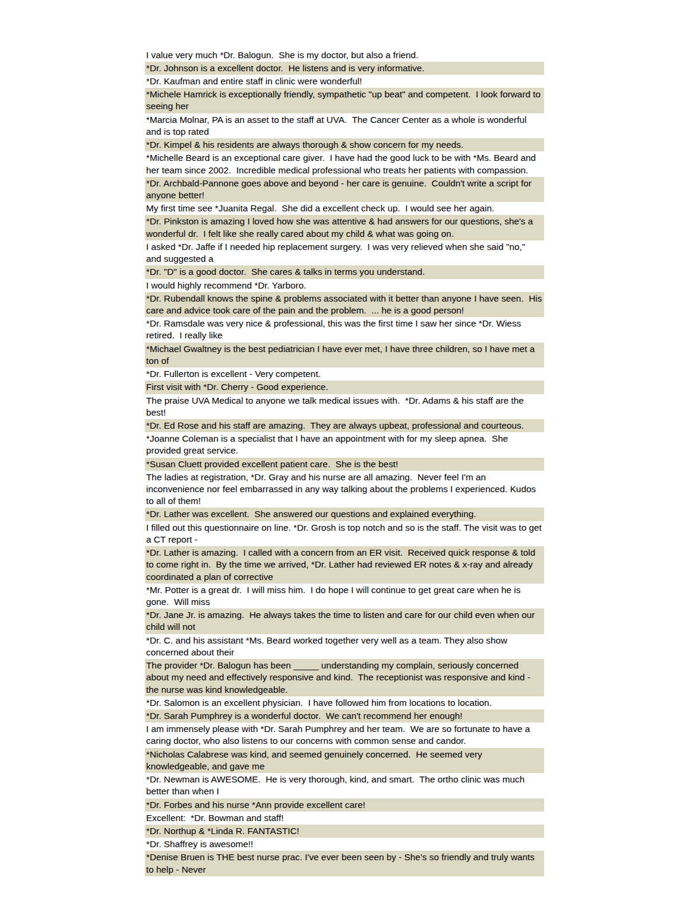| I value very much *Dr. Balogun. She is my doctor, but also a friend. |
| *Dr. Johnson is a excellent doctor. He listens and is very informative. |
| *Dr. Kaufman and entire staff in clinic were wonderful! |
| *Michele Hamrick is exceptionally friendly, sympathetic "up beat" and competent. I look forward to seeing her |
| *Marcia Molnar, PA is an asset to the staff at UVA. The Cancer Center as a whole is wonderful and is top rated |
| *Dr. Kimpel & his residents are always thorough & show concern for my needs. |
| *Michelle Beard is an exceptional care giver. I have had the good luck to be with *Ms. Beard and her team since 2002. Incredible medical professional who treats her patients with compassion. |
| *Dr. Archbald-Pannone goes above and beyond - her care is genuine. Couldn't write a script for anyone better! |
| My first time see *Juanita Regal. She did a excellent check up. I would see her again. |
| *Dr. Pinkston is amazing I loved how she was attentive & had answers for our questions, she's a wonderful dr. I felt like she really cared about my child & what was going on. |
| I asked *Dr. Jaffe if I needed hip replacement surgery. I was very relieved when she said "no," and suggested a |
| *Dr. "D" is a good doctor. She cares & talks in terms you understand. |
| I would highly recommend *Dr. Yarboro. |
| *Dr. Rubendall knows the spine & problems associated with it better than anyone I have seen. His care and advice took care of the pain and the problem. ... he is a good person! |
| *Dr. Ramsdale was very nice & professional, this was the first time I saw her since *Dr. Wiess retired. I really like |
| *Michael Gwaltney is the best pediatrician I have ever met, I have three children, so I have met a ton of |
| *Dr. Fullerton is excellent - Very competent. |
| First visit with *Dr. Cherry - Good experience. |
| The praise UVA Medical to anyone we talk medical issues with. *Dr. Adams & his staff are the best! |
| *Dr. Ed Rose and his staff are amazing. They are always upbeat, professional and courteous. |
| *Joanne Coleman is a specialist that I have an appointment with for my sleep apnea. She provided great service. |
| *Susan Cluett provided excellent patient care. She is the best! |
| The ladies at registration, *Dr. Gray and his nurse are all amazing. Never feel I'm an inconvenience nor feel embarrassed in any way talking about the problems I experienced. Kudos to all of them! |
| *Dr. Lather was excellent. She answered our questions and explained everything. |
| I filled out this questionnaire on line. *Dr. Grosh is top notch and so is the staff. The visit was to get a CT report - |
| *Dr. Lather is amazing. I called with a concern from an ER visit. Received quick response & told to come right in. By the time we arrived, *Dr. Lather had reviewed ER notes & x-ray and already coordinated a plan of corrective |
| *Mr. Potter is a great dr. I will miss him. I do hope I will continue to get great care when he is gone. Will miss |
| *Dr. Jane Jr. is amazing. He always takes the time to listen and care for our child even when our child will not |
| *Dr. C. and his assistant *Ms. Beard worked together very well as a team. They also show concerned about their |
| The provider *Dr. Balogun has been _____ understanding my complain, seriously concerned about my need and effectively responsive and kind. The receptionist was responsive and kind - the nurse was kind knowledgeable. |
| *Dr. Salomon is an excellent physician. I have followed him from locations to location. |
| *Dr. Sarah Pumphrey is a wonderful doctor. We can't recommend her enough! |
| I am immensely please with *Dr. Sarah Pumphrey and her team. We are so fortunate to have a caring doctor, who also listens to our concerns with common sense and candor. |
| *Nicholas Calabrese was kind, and seemed genuinely concerned. He seemed very knowledgeable, and gave me |
| *Dr. Newman is AWESOME. He is very thorough, kind, and smart. The ortho clinic was much better than when I |
| *Dr. Forbes and his nurse *Ann provide excellent care! |
| Excellent: *Dr. Bowman and staff! |
| *Dr. Northup & *Linda R. FANTASTIC! |
| *Dr. Shaffrey is awesome!! |
| *Denise Bruen is THE best nurse prac. I've ever been seen by - She's so friendly and truly wants to help - Never |